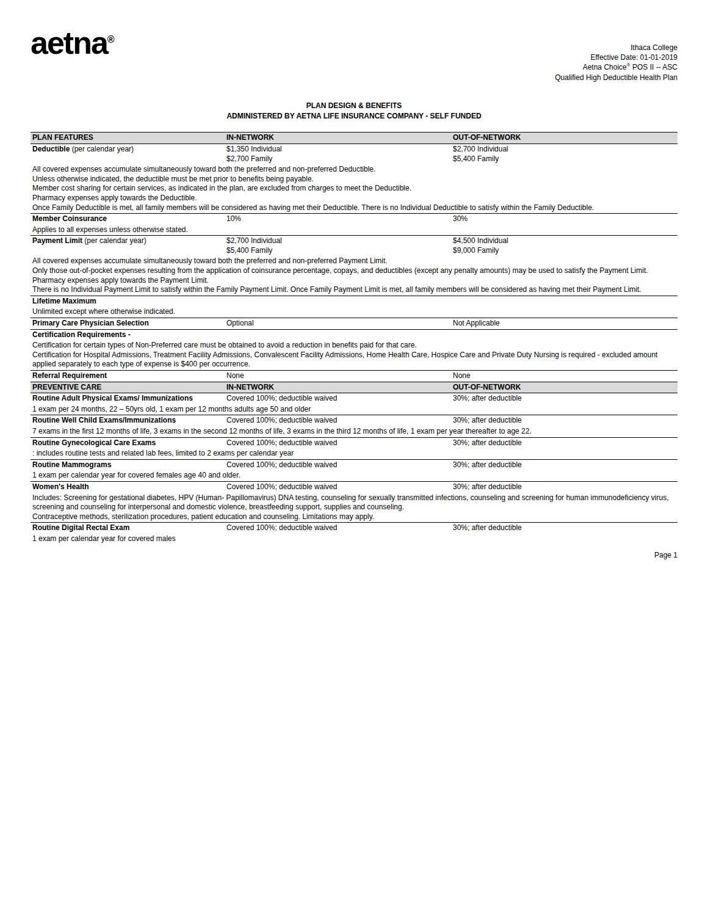aetna®
Ithaca College
Effective Date: 01-01-2019
Aetna Choice® POS II -- ASC
Qualified High Deductible Health Plan
PLAN DESIGN & BENEFITS
ADMINISTERED BY AETNA LIFE INSURANCE COMPANY - SELF FUNDED
| PLAN FEATURES | IN-NETWORK | OUT-OF-NETWORK |
| Deductible (per calendar year) | $1,350 Individual $2,700 Family | $2,700 Individual $5,400 Family |
| All covered expenses accumulate simultaneously toward both the preferred and non-preferred Deductible. Unless otherwise indicated, the deductible must be met prior to benefits being payable. Member cost sharing for certain services, as indicated in the plan, are excluded from charges to meet the Deductible. Pharmacy expenses apply towards the Deductible. Once Family Deductible is met, all family members will be considered as having met their Deductible. There is no Individual Deductible to satisfy within the Family Deductible. |
| Member Coinsurance | 10% | 30% |
| Applies to all expenses unless otherwise stated. |
| Payment Limit (per calendar year) | $2,700 Individual $5,400 Family | $4,500 Individual $9,000 Family |
| All covered expenses accumulate simultaneously toward both the preferred and non-preferred Payment Limit. Only those out-of-pocket expenses resulting from the application of coinsurance percentage, copays, and deductibles (except any penalty amounts) may be used to satisfy the Payment Limit. Pharmacy expenses apply towards the Payment Limit. There is no Individual Payment Limit to satisfy within the Family Payment Limit. Once Family Payment Limit is met, all family members will be considered as having met their Payment Limit. |
| Lifetime Maximum |
| Unlimited except where otherwise indicated. |
| Primary Care Physician Selection | Optional | Not Applicable |
| Certification Requirements - |
| Certification for certain types of Non-Preferred care must be obtained to avoid a reduction in benefits paid for that care. Certification for Hospital Admissions, Treatment Facility Admissions, Convalescent Facility Admissions, Home Health Care, Hospice Care and Private Duty Nursing is required - excluded amount applied separately to each type of expense is $400 per occurrence. |
| Referral Requirement | None | None |
| PREVENTIVE CARE | IN-NETWORK | OUT-OF-NETWORK |
| Routine Adult Physical Exams/ Immunizations | Covered 100%; deductible waived | 30%; after deductible |
| 1 exam per 24 months, 22 – 50yrs old, 1 exam per 12 months adults age 50 and older |
| Routine Well Child Exams/Immunizations | Covered 100%; deductible waived | 30%; after deductible |
| 7 exams in the first 12 months of life, 3 exams in the second 12 months of life, 3 exams in the third 12 months of life, 1 exam per year thereafter to age 22. |
| Routine Gynecological Care Exams | Covered 100%; deductible waived | 30%; after deductible |
| : includes routine tests and related lab fees, limited to 2 exams per calendar year |
| Routine Mammograms | Covered 100%; deductible waived | 30%; after deductible |
| 1 exam per calendar year for covered females age 40 and older. |
| Women's Health | Covered 100%; deductible waived | 30%; after deductible |
| Includes: Screening for gestational diabetes, HPV (Human- Papillomavirus) DNA testing, counseling for sexually transmitted infections, counseling and screening for human immunodeficiency virus, screening and counseling for interpersonal and domestic violence, breastfeeding support, supplies and counseling. Contraceptive methods, sterilization procedures, patient education and counseling. Limitations may apply. |
| Routine Digital Rectal Exam | Covered 100%; deductible waived | 30%; after deductible |
| 1 exam per calendar year for covered males |
Page 1